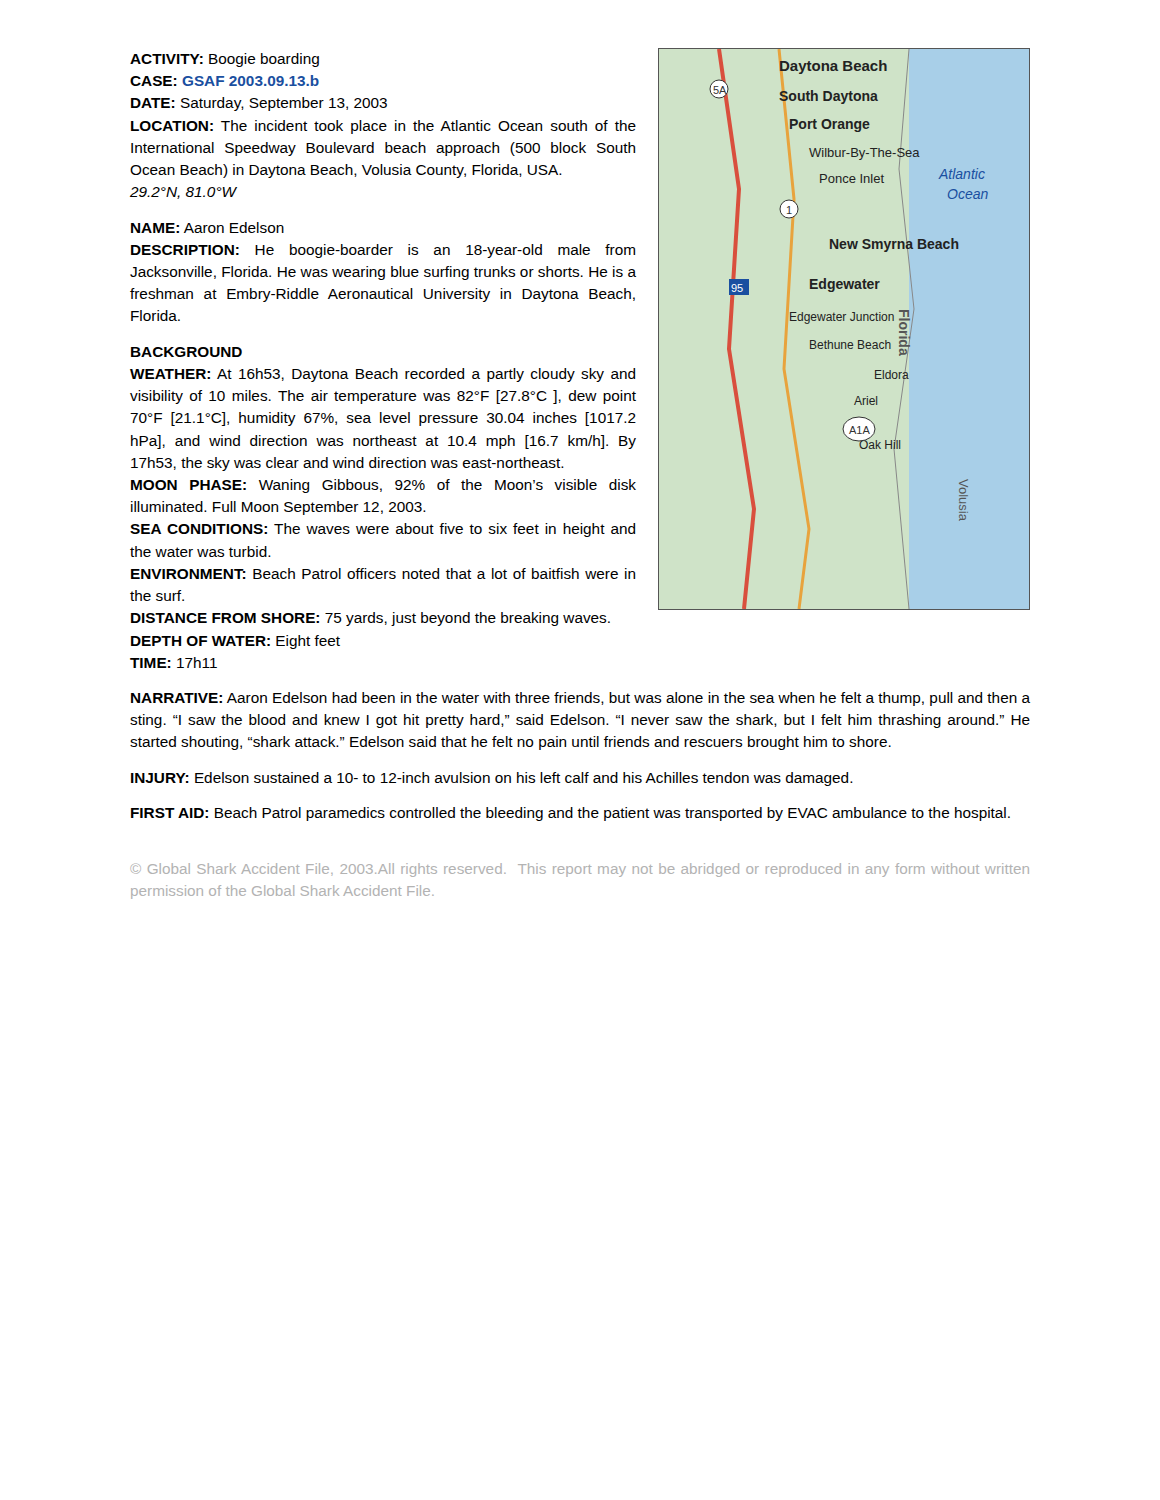ACTIVITY: Boogie boarding
CASE: GSAF 2003.09.13.b
DATE: Saturday, September 13, 2003
LOCATION: The incident took place in the Atlantic Ocean south of the International Speedway Boulevard beach approach (500 block South Ocean Beach) in Daytona Beach, Volusia County, Florida, USA.
29.2°N, 81.0°W
NAME: Aaron Edelson
DESCRIPTION: He boogie-boarder is an 18-year-old male from Jacksonville, Florida. He was wearing blue surfing trunks or shorts. He is a freshman at Embry-Riddle Aeronautical University in Daytona Beach, Florida.
BACKGROUND
WEATHER: At 16h53, Daytona Beach recorded a partly cloudy sky and visibility of 10 miles. The air temperature was 82°F [27.8°C ], dew point 70°F [21.1°C], humidity 67%, sea level pressure 30.04 inches [1017.2 hPa], and wind direction was northeast at 10.4 mph [16.7 km/h]. By 17h53, the sky was clear and wind direction was east-northeast.
MOON PHASE: Waning Gibbous, 92% of the Moon’s visible disk illuminated. Full Moon September 12, 2003.
SEA CONDITIONS: The waves were about five to six feet in height and the water was turbid.
ENVIRONMENT: Beach Patrol officers noted that a lot of baitfish were in the surf.
DISTANCE FROM SHORE: 75 yards, just beyond the breaking waves.
DEPTH OF WATER: Eight feet
TIME: 17h11
NARRATIVE: Aaron Edelson had been in the water with three friends, but was alone in the sea when he felt a thump, pull and then a sting. “I saw the blood and knew I got hit pretty hard,” said Edelson. “I never saw the shark, but I felt him thrashing around.” He started shouting, “shark attack.” Edelson said that he felt no pain until friends and rescuers brought him to shore.
INJURY: Edelson sustained a 10- to 12-inch avulsion on his left calf and his Achilles tendon was damaged.
FIRST AID: Beach Patrol paramedics controlled the bleeding and the patient was transported by EVAC ambulance to the hospital.
© Global Shark Accident File, 2003.All rights reserved. This report may not be abridged or reproduced in any form without written permission of the Global Shark Accident File.